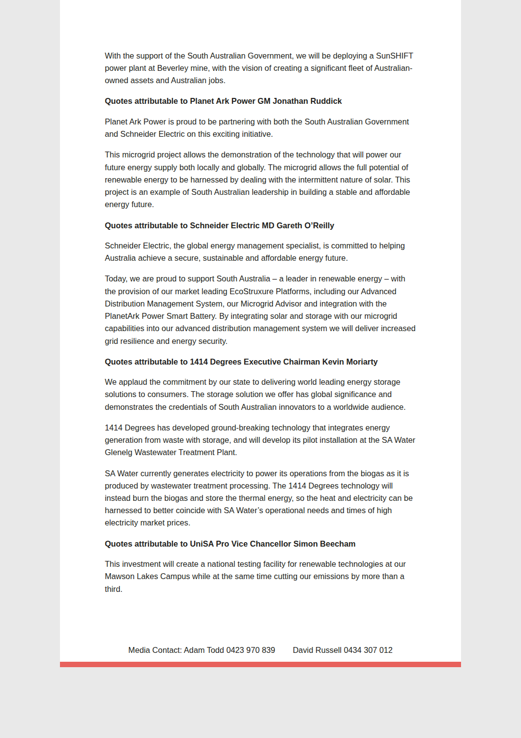With the support of the South Australian Government, we will be deploying a SunSHIFT power plant at Beverley mine, with the vision of creating a significant fleet of Australian-owned assets and Australian jobs.
Quotes attributable to Planet Ark Power GM Jonathan Ruddick
Planet Ark Power is proud to be partnering with both the South Australian Government and Schneider Electric on this exciting initiative.
This microgrid project allows the demonstration of the technology that will power our future energy supply both locally and globally. The microgrid allows the full potential of renewable energy to be harnessed by dealing with the intermittent nature of solar. This project is an example of South Australian leadership in building a stable and affordable energy future.
Quotes attributable to Schneider Electric MD Gareth O’Reilly
Schneider Electric, the global energy management specialist, is committed to helping Australia achieve a secure, sustainable and affordable energy future.
Today, we are proud to support South Australia – a leader in renewable energy – with the provision of our market leading EcoStruxure Platforms, including our Advanced Distribution Management System, our Microgrid Advisor and integration with the PlanetArk Power Smart Battery. By integrating solar and storage with our microgrid capabilities into our advanced distribution management system we will deliver increased grid resilience and energy security.
Quotes attributable to 1414 Degrees Executive Chairman Kevin Moriarty
We applaud the commitment by our state to delivering world leading energy storage solutions to consumers. The storage solution we offer has global significance and demonstrates the credentials of South Australian innovators to a worldwide audience.
1414 Degrees has developed ground-breaking technology that integrates energy generation from waste with storage, and will develop its pilot installation at the SA Water Glenelg Wastewater Treatment Plant.
SA Water currently generates electricity to power its operations from the biogas as it is produced by wastewater treatment processing. The 1414 Degrees technology will instead burn the biogas and store the thermal energy, so the heat and electricity can be harnessed to better coincide with SA Water’s operational needs and times of high electricity market prices.
Quotes attributable to UniSA Pro Vice Chancellor Simon Beecham
This investment will create a national testing facility for renewable technologies at our Mawson Lakes Campus while at the same time cutting our emissions by more than a third.
Media Contact: Adam Todd 0423 970 839 David Russell 0434 307 012